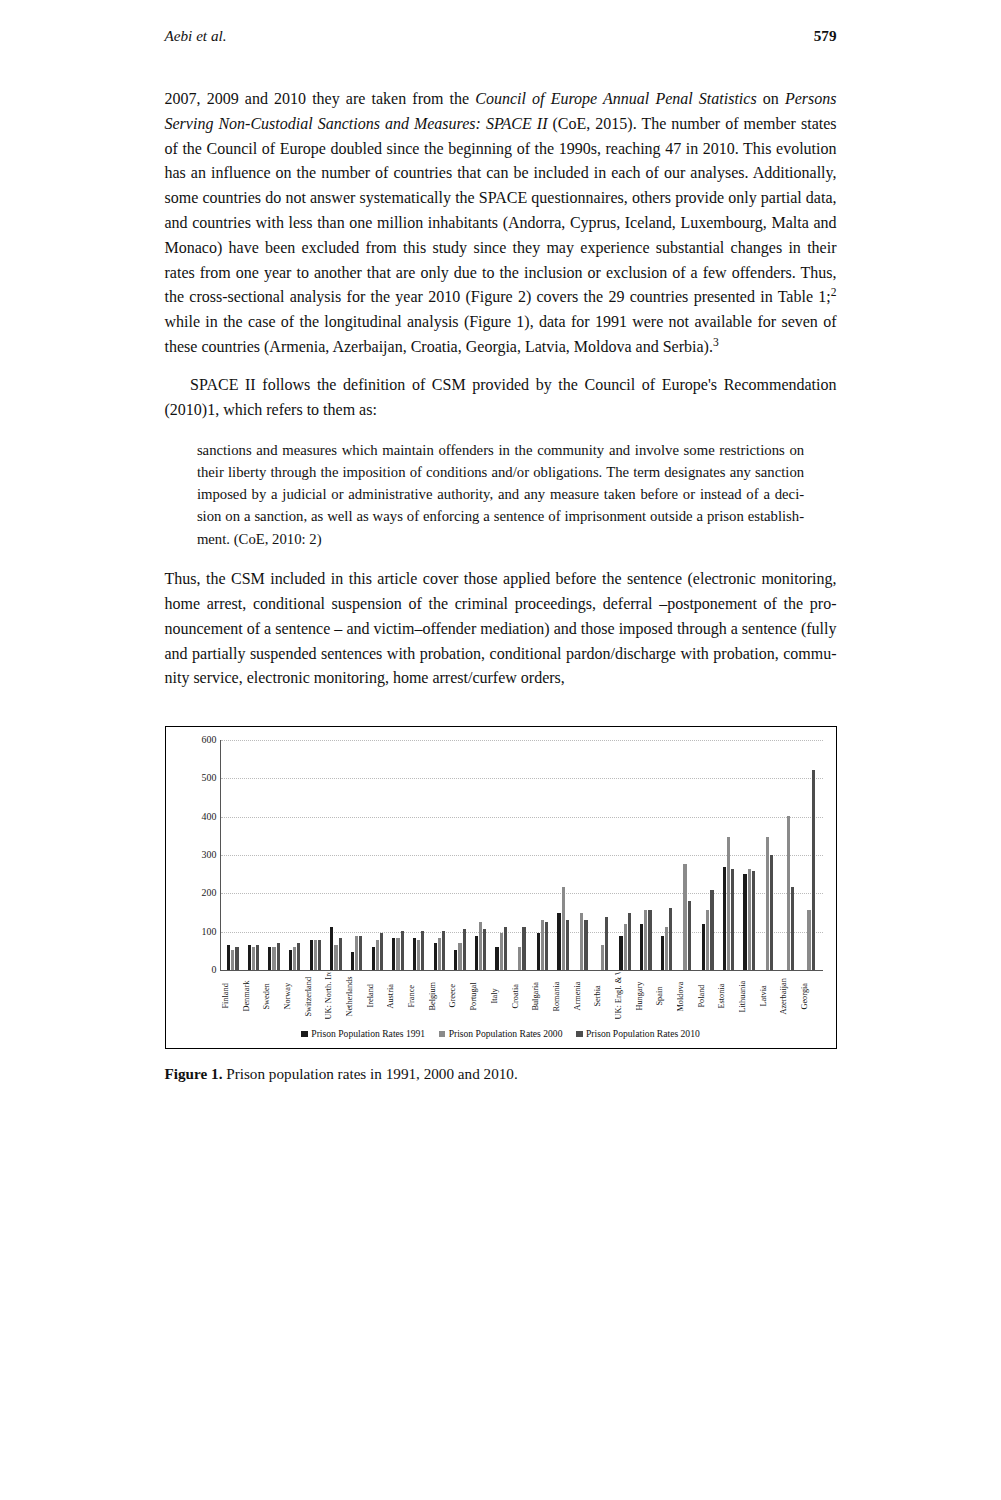Aebi et al. 579
2007, 2009 and 2010 they are taken from the Council of Europe Annual Penal Statistics on Persons Serving Non-Custodial Sanctions and Measures: SPACE II (CoE, 2015). The number of member states of the Council of Europe doubled since the beginning of the 1990s, reaching 47 in 2010. This evolution has an influence on the number of countries that can be included in each of our analyses. Additionally, some countries do not answer systematically the SPACE questionnaires, others provide only partial data, and countries with less than one million inhabitants (Andorra, Cyprus, Iceland, Luxembourg, Malta and Monaco) have been excluded from this study since they may experience substantial changes in their rates from one year to another that are only due to the inclusion or exclusion of a few offenders. Thus, the cross-sectional analysis for the year 2010 (Figure 2) covers the 29 countries presented in Table 1;2 while in the case of the longitudinal analysis (Figure 1), data for 1991 were not available for seven of these countries (Armenia, Azerbaijan, Croatia, Georgia, Latvia, Moldova and Serbia).3
SPACE II follows the definition of CSM provided by the Council of Europe's Recommendation (2010)1, which refers to them as:
sanctions and measures which maintain offenders in the community and involve some restrictions on their liberty through the imposition of conditions and/or obligations. The term designates any sanction imposed by a judicial or administrative authority, and any measure taken before or instead of a decision on a sanction, as well as ways of enforcing a sentence of imprisonment outside a prison establishment. (CoE, 2010: 2)
Thus, the CSM included in this article cover those applied before the sentence (electronic monitoring, home arrest, conditional suspension of the criminal proceedings, deferral –postponement of the pronouncement of a sentence – and victim–offender mediation) and those imposed through a sentence (fully and partially suspended sentences with probation, conditional pardon/discharge with probation, community service, electronic monitoring, home arrest/curfew orders,
600 500 400 300 200 100 0
Finland
Denmark
Sweden
Norway
Switzerland
UK: North. Ireland
Netherlands
Ireland
Austria
France
Belgium
Greece
Portugal
Italy
Croatia
Bulgaria
Romania
Armenia
Serbia
UK: Engl. & Wales
Hungary
Spain
Moldova
Poland
Estonia
Lithuania
Latvia
Azerbaijan
Georgia
Prison Population Rates 1991 Prison Population Rates 2000 Prison Population Rates 2010
Figure 1. Prison population rates in 1991, 2000 and 2010.